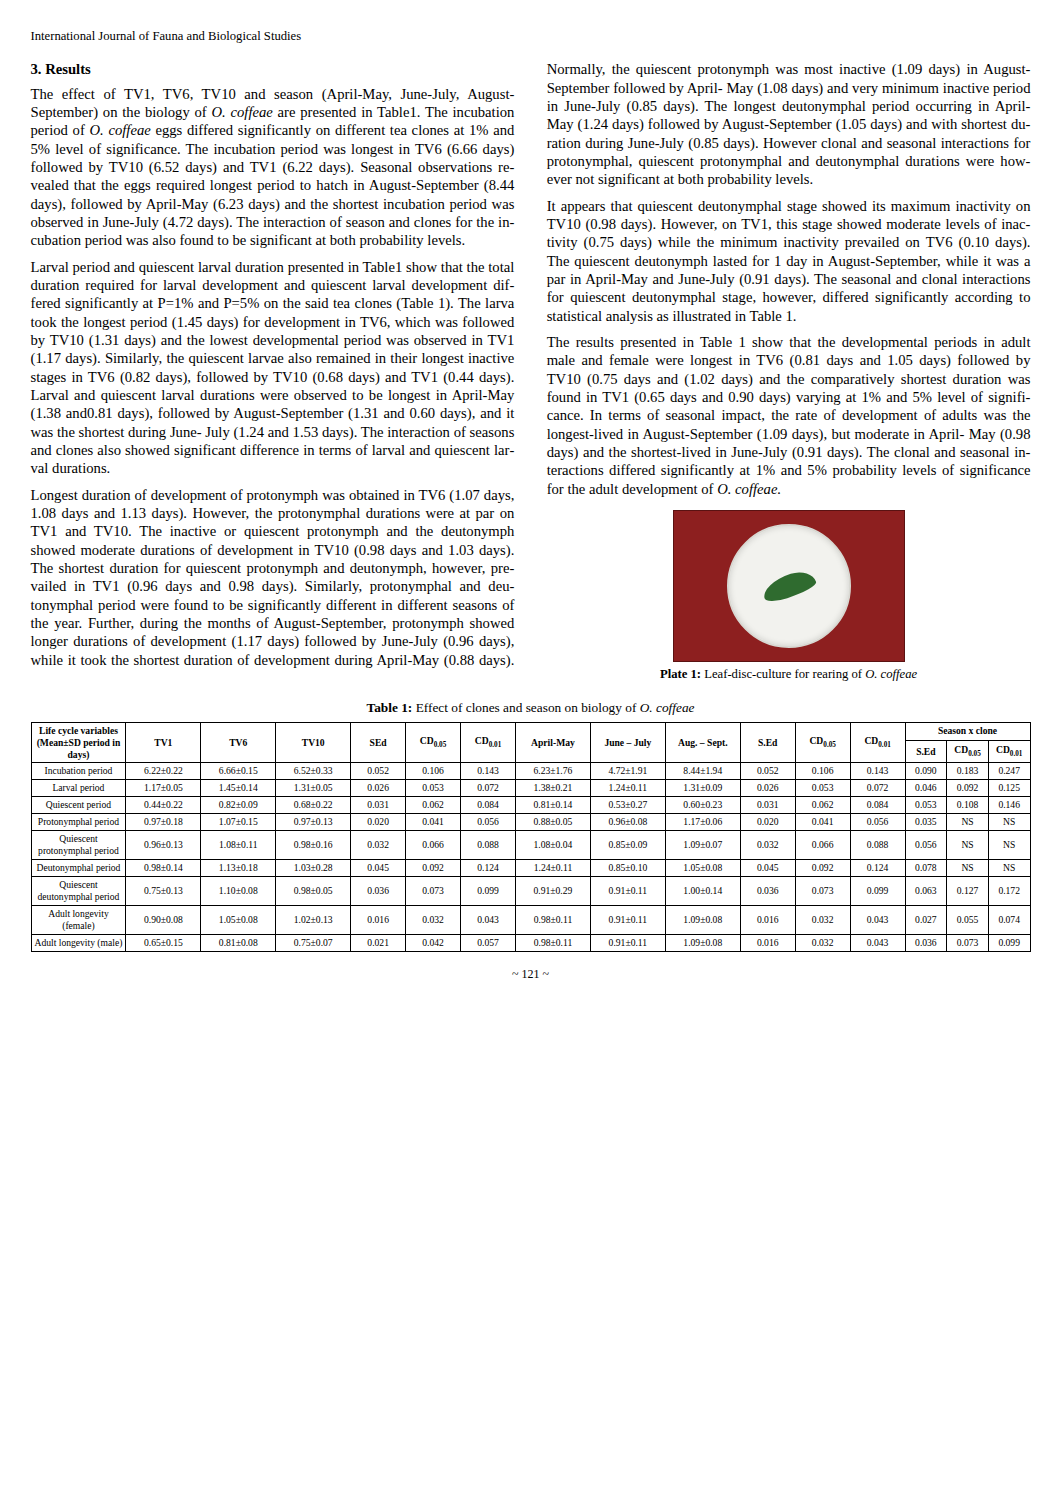International Journal of Fauna and Biological Studies
3. Results
The effect of TV1, TV6, TV10 and season (April-May, June-July, August-September) on the biology of O. coffeae are presented in Table1. The incubation period of O. coffeae eggs differed significantly on different tea clones at 1% and 5% level of significance. The incubation period was longest in TV6 (6.66 days) followed by TV10 (6.52 days) and TV1 (6.22 days). Seasonal observations revealed that the eggs required longest period to hatch in August-September (8.44 days), followed by April-May (6.23 days) and the shortest incubation period was observed in June-July (4.72 days). The interaction of season and clones for the incubation period was also found to be significant at both probability levels.
Larval period and quiescent larval duration presented in Table1 show that the total duration required for larval development and quiescent larval development differed significantly at P=1% and P=5% on the said tea clones (Table 1). The larva took the longest period (1.45 days) for development in TV6, which was followed by TV10 (1.31 days) and the lowest developmental period was observed in TV1 (1.17 days). Similarly, the quiescent larvae also remained in their longest inactive stages in TV6 (0.82 days), followed by TV10 (0.68 days) and TV1 (0.44 days). Larval and quiescent larval durations were observed to be longest in April-May (1.38 and0.81 days), followed by August-September (1.31 and 0.60 days), and it was the shortest during June- July (1.24 and 1.53 days). The interaction of seasons and clones also showed significant difference in terms of larval and quiescent larval durations.
Longest duration of development of protonymph was obtained in TV6 (1.07 days, 1.08 days and 1.13 days). However, the protonymphal durations were at par on TV1 and TV10. The inactive or quiescent protonymph and the deutonymph showed moderate durations of development in TV10 (0.98 days and 1.03 days). The shortest duration for quiescent protonymph and deutonymph, however, prevailed in TV1 (0.96 days and 0.98 days). Similarly, protonymphal and deutonymphal period were found to be significantly different in different seasons of the year. Further, during the months of August-September, protonymph showed longer durations of development (1.17 days) followed by June-July (0.96 days), while it took the shortest duration of development during April-May (0.88 days). Normally, the quiescent protonymph was most inactive (1.09 days) in August-September followed by April- May (1.08 days) and very minimum inactive period in June-July (0.85 days). The longest deutonymphal period occurring in April-May (1.24 days) followed by August-September (1.05 days) and with shortest duration during June-July (0.85 days). However clonal and seasonal interactions for protonymphal, quiescent protonymphal and deutonymphal durations were however not significant at both probability levels.
It appears that quiescent deutonymphal stage showed its maximum inactivity on TV10 (0.98 days). However, on TV1, this stage showed moderate levels of inactivity (0.75 days) while the minimum inactivity prevailed on TV6 (0.10 days). The quiescent deutonymph lasted for 1 day in August-September, while it was a par in April-May and June-July (0.91 days). The seasonal and clonal interactions for quiescent deutonymphal stage, however, differed significantly according to statistical analysis as illustrated in Table 1.
The results presented in Table 1 show that the developmental periods in adult male and female were longest in TV6 (0.81 days and 1.05 days) followed by TV10 (0.75 days and (1.02 days) and the comparatively shortest duration was found in TV1 (0.65 days and 0.90 days) varying at 1% and 5% level of significance. In terms of seasonal impact, the rate of development of adults was the longest-lived in August-September (1.09 days), but moderate in April- May (0.98 days) and the shortest-lived in June-July (0.91 days). The clonal and seasonal interactions differed significantly at 1% and 5% probability levels of significance for the adult development of O. coffeae.
Plate 1: Leaf-disc-culture for rearing of O. coffeae
Table 1: Effect of clones and season on biology of O. coffeae
| Life cycle variables (Mean±SD period in days) | TV1 | TV6 | TV10 | SEd | CD 0.05 | CD 0.01 | April-May | June – July | Aug. – Sept. | S.Ed | CD 0.05 | CD 0.01 | Season x clone |
| --- | --- | --- | --- | --- | --- | --- | --- | --- | --- | --- | --- | --- | --- |
| S.Ed | CD 0.05 | CD 0.01 |
| Incubation period | 6.22±0.22 | 6.66±0.15 | 6.52±0.33 | 0.052 | 0.106 | 0.143 | 6.23±1.76 | 4.72±1.91 | 8.44±1.94 | 0.052 | 0.106 | 0.143 | 0.090 | 0.183 | 0.247 |
| Larval period | 1.17±0.05 | 1.45±0.14 | 1.31±0.05 | 0.026 | 0.053 | 0.072 | 1.38±0.21 | 1.24±0.11 | 1.31±0.09 | 0.026 | 0.053 | 0.072 | 0.046 | 0.092 | 0.125 |
| Quiescent period | 0.44±0.22 | 0.82±0.09 | 0.68±0.22 | 0.031 | 0.062 | 0.084 | 0.81±0.14 | 0.53±0.27 | 0.60±0.23 | 0.031 | 0.062 | 0.084 | 0.053 | 0.108 | 0.146 |
| Protonymphal period | 0.97±0.18 | 1.07±0.15 | 0.97±0.13 | 0.020 | 0.041 | 0.056 | 0.88±0.05 | 0.96±0.08 | 1.17±0.06 | 0.020 | 0.041 | 0.056 | 0.035 | NS | NS |
| Quiescent protonymphal period | 0.96±0.13 | 1.08±0.11 | 0.98±0.16 | 0.032 | 0.066 | 0.088 | 1.08±0.04 | 0.85±0.09 | 1.09±0.07 | 0.032 | 0.066 | 0.088 | 0.056 | NS | NS |
| Deutonymphal period | 0.98±0.14 | 1.13±0.18 | 1.03±0.28 | 0.045 | 0.092 | 0.124 | 1.24±0.11 | 0.85±0.10 | 1.05±0.08 | 0.045 | 0.092 | 0.124 | 0.078 | NS | NS |
| Quiescent deutonymphal period | 0.75±0.13 | 1.10±0.08 | 0.98±0.05 | 0.036 | 0.073 | 0.099 | 0.91±0.29 | 0.91±0.11 | 1.00±0.14 | 0.036 | 0.073 | 0.099 | 0.063 | 0.127 | 0.172 |
| Adult longevity (female) | 0.90±0.08 | 1.05±0.08 | 1.02±0.13 | 0.016 | 0.032 | 0.043 | 0.98±0.11 | 0.91±0.11 | 1.09±0.08 | 0.016 | 0.032 | 0.043 | 0.027 | 0.055 | 0.074 |
| Adult longevity (male) | 0.65±0.15 | 0.81±0.08 | 0.75±0.07 | 0.021 | 0.042 | 0.057 | 0.98±0.11 | 0.91±0.11 | 1.09±0.08 | 0.016 | 0.032 | 0.043 | 0.036 | 0.073 | 0.099 |
~ 121 ~